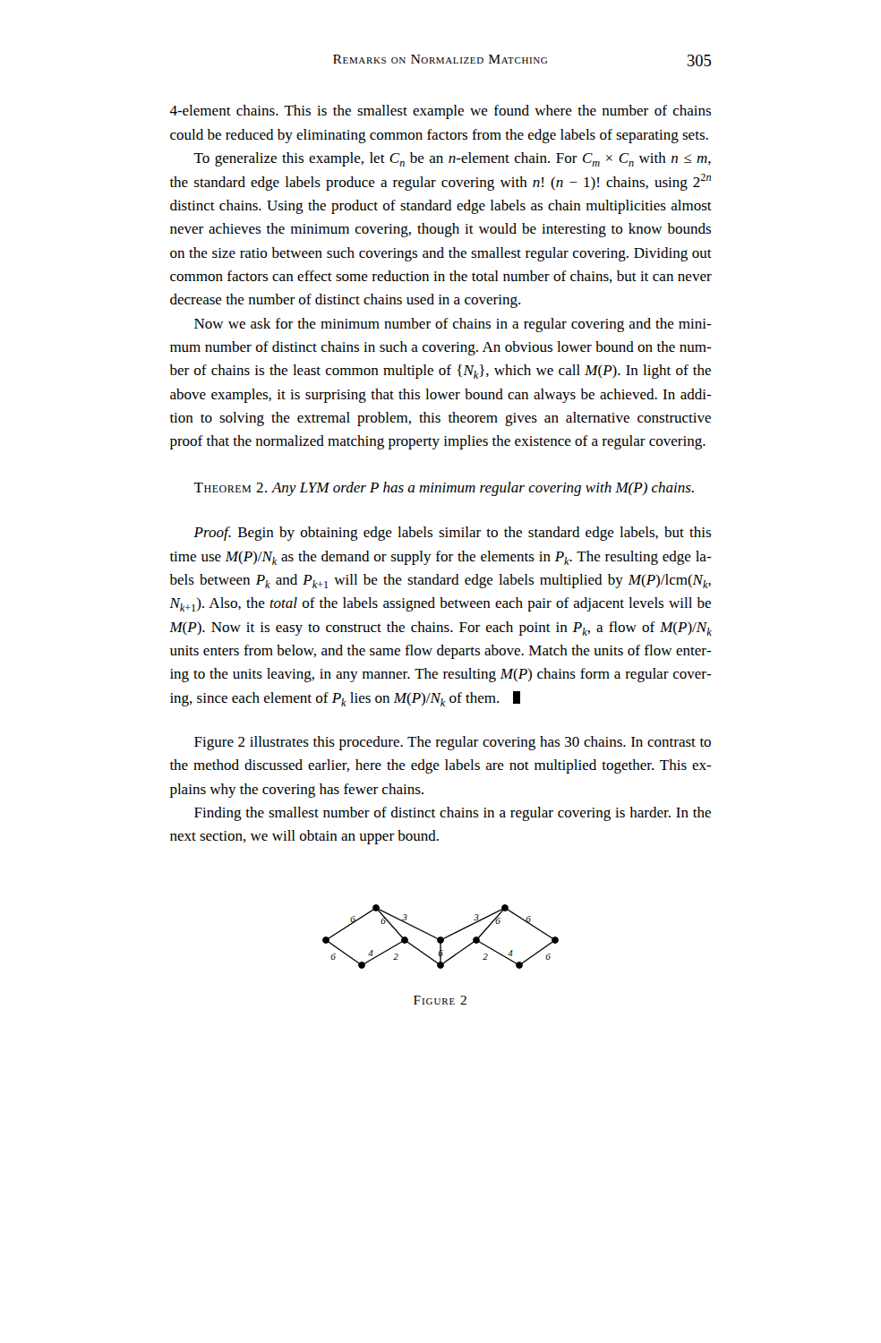Remarks on Normalized Matching 305
4-element chains. This is the smallest example we found where the number of chains could be reduced by eliminating common factors from the edge labels of separating sets.
To generalize this example, let Cn be an n-element chain. For Cm × Cn with n ≤ m, the standard edge labels produce a regular covering with n! (n − 1)! chains, using 22n distinct chains. Using the product of standard edge labels as chain multiplicities almost never achieves the minimum covering, though it would be interesting to know bounds on the size ratio between such coverings and the smallest regular covering. Dividing out common factors can effect some reduction in the total number of chains, but it can never decrease the number of distinct chains used in a covering.
Now we ask for the minimum number of chains in a regular covering and the minimum number of distinct chains in such a covering. An obvious lower bound on the number of chains is the least common multiple of {Nk}, which we call M(P). In light of the above examples, it is surprising that this lower bound can always be achieved. In addition to solving the extremal problem, this theorem gives an alternative constructive proof that the normalized matching property implies the existence of a regular covering.
Theorem 2. Any LYM order P has a minimum regular covering with M(P) chains.
Proof. Begin by obtaining edge labels similar to the standard edge labels, but this time use M(P)/Nk as the demand or supply for the elements in Pk. The resulting edge labels between Pk and Pk+1 will be the standard edge labels multiplied by M(P)/lcm(Nk, Nk+1). Also, the total of the labels assigned between each pair of adjacent levels will be M(P). Now it is easy to construct the chains. For each point in Pk, a flow of M(P)/Nk units enters from below, and the same flow departs above. Match the units of flow entering to the units leaving, in any manner. The resulting M(P) chains form a regular covering, since each element of Pk lies on M(P)/Nk of them.
Figure 2 illustrates this procedure. The regular covering has 30 chains. In contrast to the method discussed earlier, here the edge labels are not multiplied together. This explains why the covering has fewer chains.
Finding the smallest number of distinct chains in a regular covering is harder. In the next section, we will obtain an upper bound.
6 6 3 3 6 6 6 4 2 6 2 4 6
Figure 2